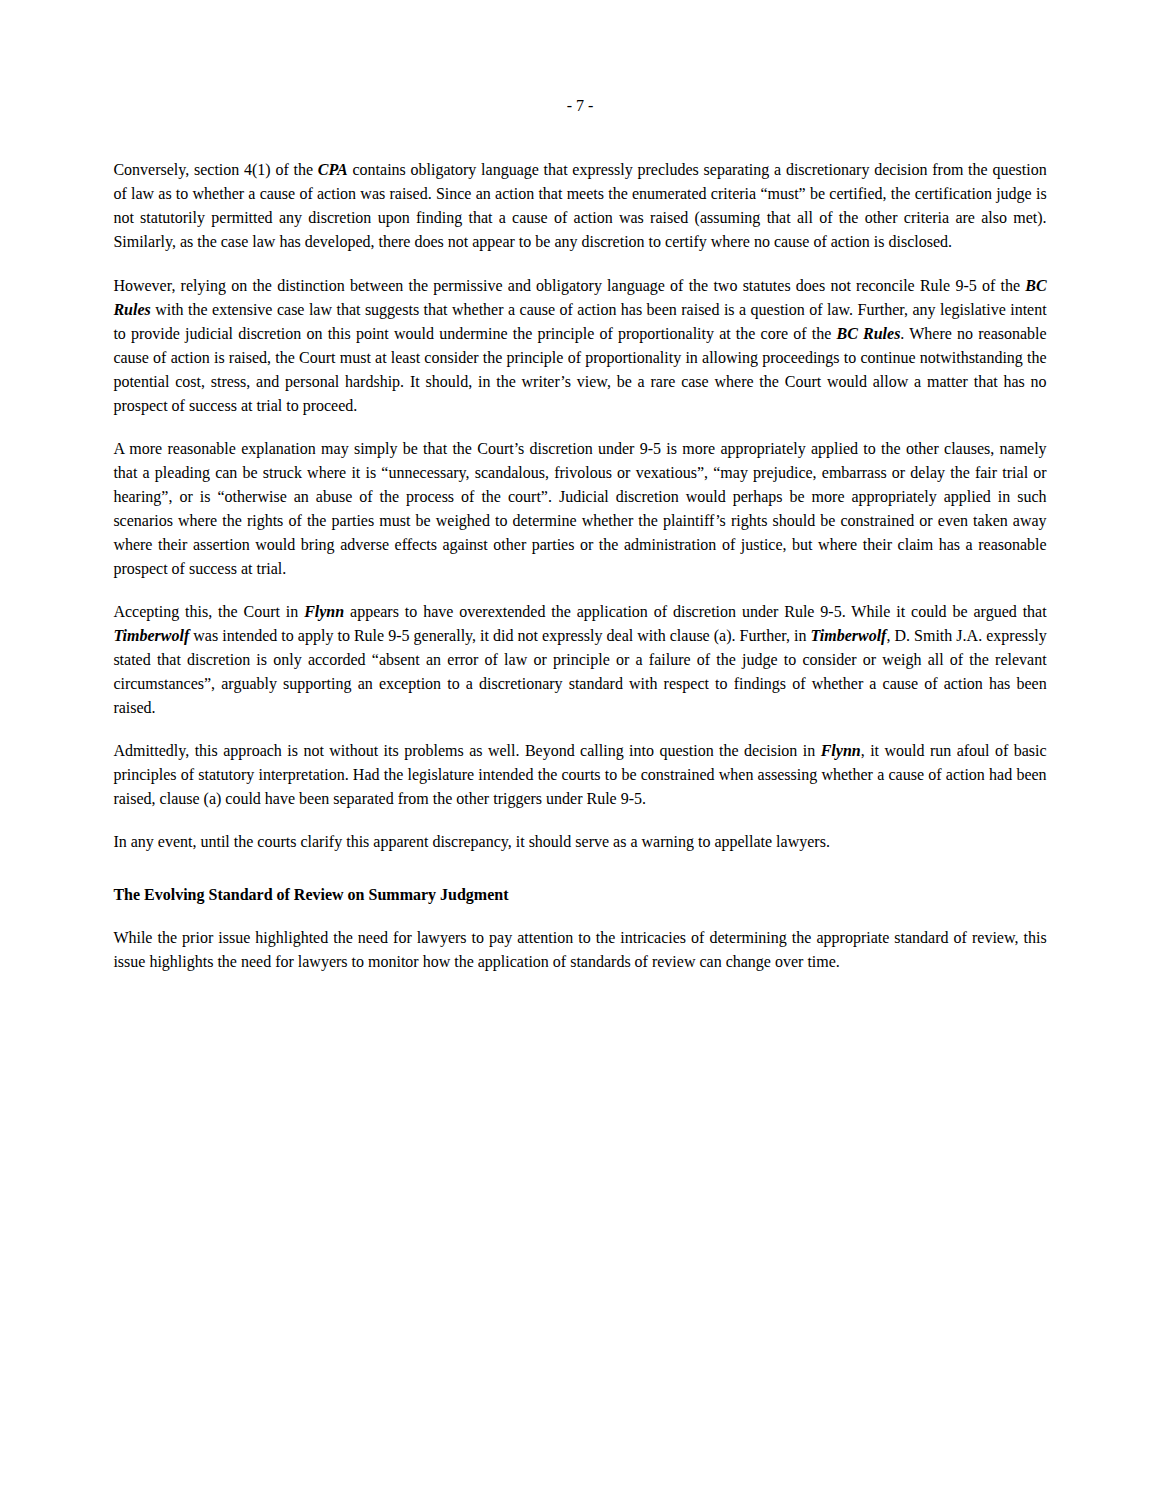- 7 -
Conversely, section 4(1) of the CPA contains obligatory language that expressly precludes separating a discretionary decision from the question of law as to whether a cause of action was raised. Since an action that meets the enumerated criteria “must” be certified, the certification judge is not statutorily permitted any discretion upon finding that a cause of action was raised (assuming that all of the other criteria are also met). Similarly, as the case law has developed, there does not appear to be any discretion to certify where no cause of action is disclosed.
However, relying on the distinction between the permissive and obligatory language of the two statutes does not reconcile Rule 9-5 of the BC Rules with the extensive case law that suggests that whether a cause of action has been raised is a question of law. Further, any legislative intent to provide judicial discretion on this point would undermine the principle of proportionality at the core of the BC Rules. Where no reasonable cause of action is raised, the Court must at least consider the principle of proportionality in allowing proceedings to continue notwithstanding the potential cost, stress, and personal hardship. It should, in the writer’s view, be a rare case where the Court would allow a matter that has no prospect of success at trial to proceed.
A more reasonable explanation may simply be that the Court’s discretion under 9-5 is more appropriately applied to the other clauses, namely that a pleading can be struck where it is “unnecessary, scandalous, frivolous or vexatious”, “may prejudice, embarrass or delay the fair trial or hearing”, or is “otherwise an abuse of the process of the court”. Judicial discretion would perhaps be more appropriately applied in such scenarios where the rights of the parties must be weighed to determine whether the plaintiff’s rights should be constrained or even taken away where their assertion would bring adverse effects against other parties or the administration of justice, but where their claim has a reasonable prospect of success at trial.
Accepting this, the Court in Flynn appears to have overextended the application of discretion under Rule 9-5. While it could be argued that Timberwolf was intended to apply to Rule 9-5 generally, it did not expressly deal with clause (a). Further, in Timberwolf, D. Smith J.A. expressly stated that discretion is only accorded “absent an error of law or principle or a failure of the judge to consider or weigh all of the relevant circumstances”, arguably supporting an exception to a discretionary standard with respect to findings of whether a cause of action has been raised.
Admittedly, this approach is not without its problems as well. Beyond calling into question the decision in Flynn, it would run afoul of basic principles of statutory interpretation. Had the legislature intended the courts to be constrained when assessing whether a cause of action had been raised, clause (a) could have been separated from the other triggers under Rule 9-5.
In any event, until the courts clarify this apparent discrepancy, it should serve as a warning to appellate lawyers.
The Evolving Standard of Review on Summary Judgment
While the prior issue highlighted the need for lawyers to pay attention to the intricacies of determining the appropriate standard of review, this issue highlights the need for lawyers to monitor how the application of standards of review can change over time.